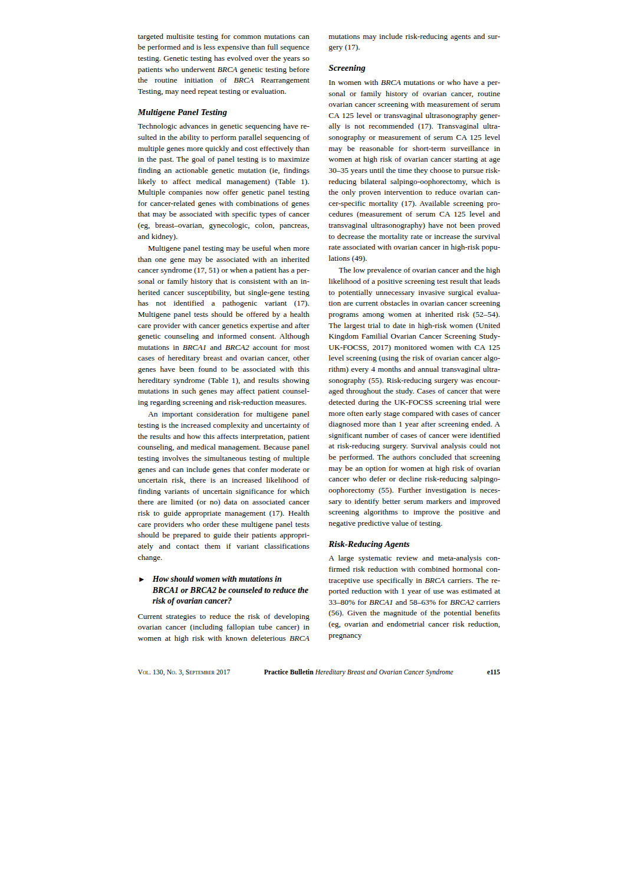targeted multisite testing for common mutations can be performed and is less expensive than full sequence testing. Genetic testing has evolved over the years so patients who underwent BRCA genetic testing before the routine initiation of BRCA Rearrangement Testing, may need repeat testing or evaluation.
Multigene Panel Testing
Technologic advances in genetic sequencing have resulted in the ability to perform parallel sequencing of multiple genes more quickly and cost effectively than in the past. The goal of panel testing is to maximize finding an actionable genetic mutation (ie, findings likely to affect medical management) (Table 1). Multiple companies now offer genetic panel testing for cancer-related genes with combinations of genes that may be associated with specific types of cancer (eg, breast–ovarian, gynecologic, colon, pancreas, and kidney).
Multigene panel testing may be useful when more than one gene may be associated with an inherited cancer syndrome (17, 51) or when a patient has a personal or family history that is consistent with an inherited cancer susceptibility, but single-gene testing has not identified a pathogenic variant (17). Multigene panel tests should be offered by a health care provider with cancer genetics expertise and after genetic counseling and informed consent. Although mutations in BRCA1 and BRCA2 account for most cases of hereditary breast and ovarian cancer, other genes have been found to be associated with this hereditary syndrome (Table 1), and results showing mutations in such genes may affect patient counseling regarding screening and risk-reduction measures.
An important consideration for multigene panel testing is the increased complexity and uncertainty of the results and how this affects interpretation, patient counseling, and medical management. Because panel testing involves the simultaneous testing of multiple genes and can include genes that confer moderate or uncertain risk, there is an increased likelihood of finding variants of uncertain significance for which there are limited (or no) data on associated cancer risk to guide appropriate management (17). Health care providers who order these multigene panel tests should be prepared to guide their patients appropriately and contact them if variant classifications change.
► How should women with mutations in BRCA1 or BRCA2 be counseled to reduce the risk of ovarian cancer?
Current strategies to reduce the risk of developing ovarian cancer (including fallopian tube cancer) in women at high risk with known deleterious BRCA mutations may include risk-reducing agents and surgery (17).
Screening
In women with BRCA mutations or who have a personal or family history of ovarian cancer, routine ovarian cancer screening with measurement of serum CA 125 level or transvaginal ultrasonography generally is not recommended (17). Transvaginal ultrasonography or measurement of serum CA 125 level may be reasonable for short-term surveillance in women at high risk of ovarian cancer starting at age 30–35 years until the time they choose to pursue risk-reducing bilateral salpingo-oophorectomy, which is the only proven intervention to reduce ovarian cancer-specific mortality (17). Available screening procedures (measurement of serum CA 125 level and transvaginal ultrasonography) have not been proved to decrease the mortality rate or increase the survival rate associated with ovarian cancer in high-risk populations (49).
The low prevalence of ovarian cancer and the high likelihood of a positive screening test result that leads to potentially unnecessary invasive surgical evaluation are current obstacles in ovarian cancer screening programs among women at inherited risk (52–54). The largest trial to date in high-risk women (United Kingdom Familial Ovarian Cancer Screening Study-UK-FOCSS, 2017) monitored women with CA 125 level screening (using the risk of ovarian cancer algorithm) every 4 months and annual transvaginal ultrasonography (55). Risk-reducing surgery was encouraged throughout the study. Cases of cancer that were detected during the UK-FOCSS screening trial were more often early stage compared with cases of cancer diagnosed more than 1 year after screening ended. A significant number of cases of cancer were identified at risk-reducing surgery. Survival analysis could not be performed. The authors concluded that screening may be an option for women at high risk of ovarian cancer who defer or decline risk-reducing salpingo-oophorectomy (55). Further investigation is necessary to identify better serum markers and improved screening algorithms to improve the positive and negative predictive value of testing.
Risk-Reducing Agents
A large systematic review and meta-analysis confirmed risk reduction with combined hormonal contraceptive use specifically in BRCA carriers. The reported reduction with 1 year of use was estimated at 33–80% for BRCA1 and 58–63% for BRCA2 carriers (56). Given the magnitude of the potential benefits (eg, ovarian and endometrial cancer risk reduction, pregnancy
Vol. 130, No. 3, September 2017
Practice Bulletin Hereditary Breast and Ovarian Cancer Syndrome
e115